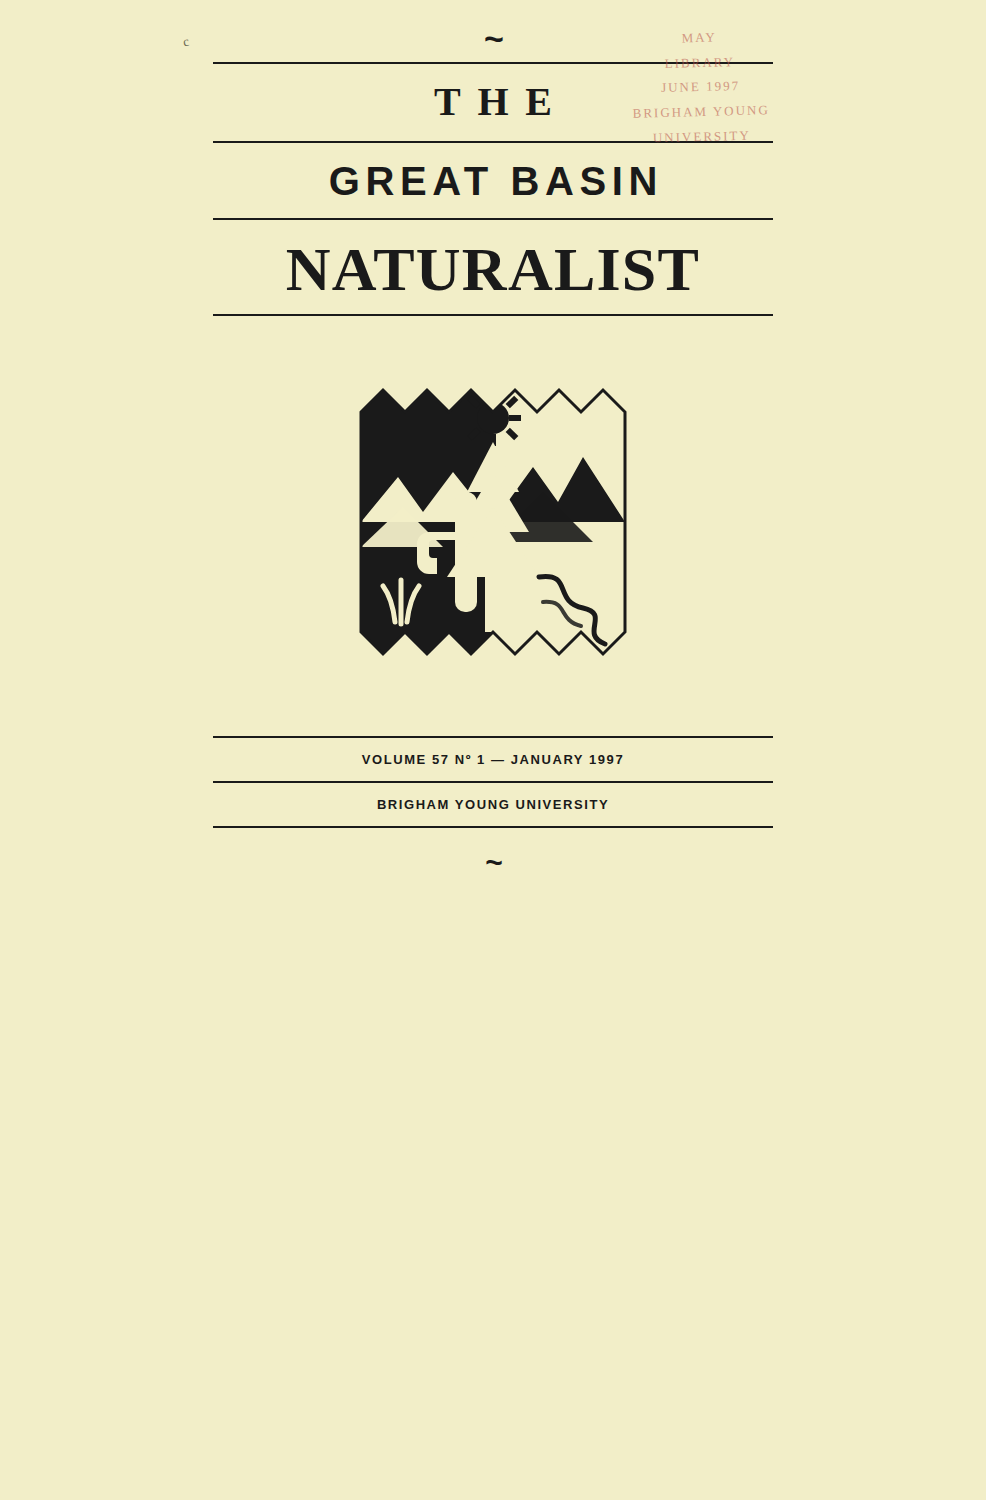c
MAY LIBRARY JUNE 1997 BRIGHAM YOUNG UNIVERSITY
~
THE
GREAT BASIN
NATURALIST
VOLUME 57 Nº 1 — JANUARY 1997
BRIGHAM YOUNG UNIVERSITY
~